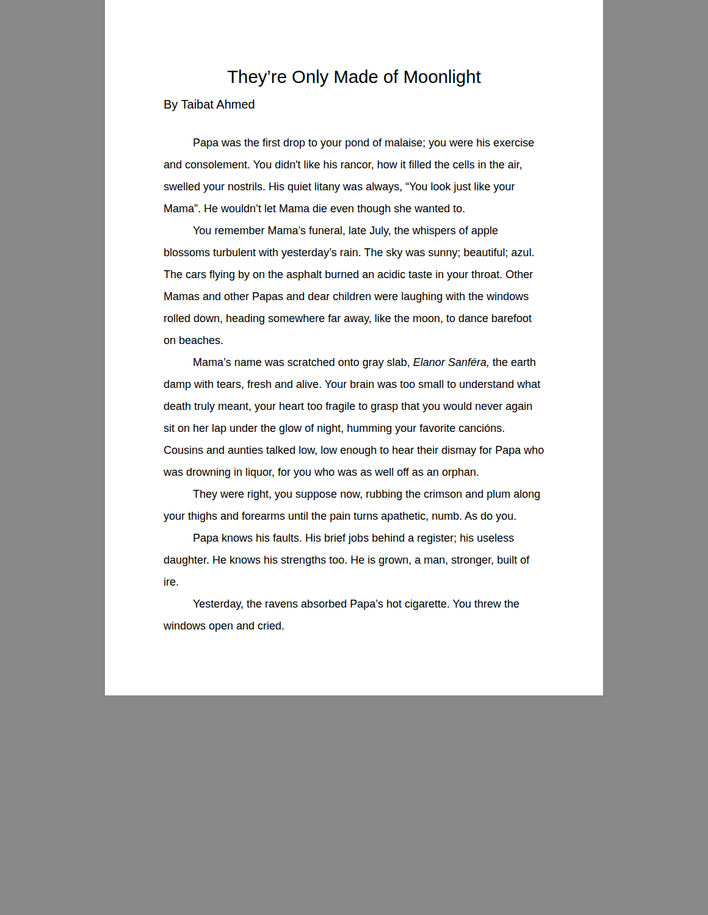They’re Only Made of Moonlight
By Taibat Ahmed
Papa was the first drop to your pond of malaise; you were his exercise and consolement. You didn't like his rancor, how it filled the cells in the air, swelled your nostrils. His quiet litany was always, “You look just like your Mama”. He wouldn’t let Mama die even though she wanted to.
You remember Mama’s funeral, late July, the whispers of apple blossoms turbulent with yesterday’s rain. The sky was sunny; beautiful; azul. The cars flying by on the asphalt burned an acidic taste in your throat. Other Mamas and other Papas and dear children were laughing with the windows rolled down, heading somewhere far away, like the moon, to dance barefoot on beaches.
Mama’s name was scratched onto gray slab, Elanor Sanféra, the earth damp with tears, fresh and alive. Your brain was too small to understand what death truly meant, your heart too fragile to grasp that you would never again sit on her lap under the glow of night, humming your favorite cancións. Cousins and aunties talked low, low enough to hear their dismay for Papa who was drowning in liquor, for you who was as well off as an orphan.
They were right, you suppose now, rubbing the crimson and plum along your thighs and forearms until the pain turns apathetic, numb. As do you.
Papa knows his faults. His brief jobs behind a register; his useless daughter. He knows his strengths too. He is grown, a man, stronger, built of ire.
Yesterday, the ravens absorbed Papa’s hot cigarette. You threw the windows open and cried.